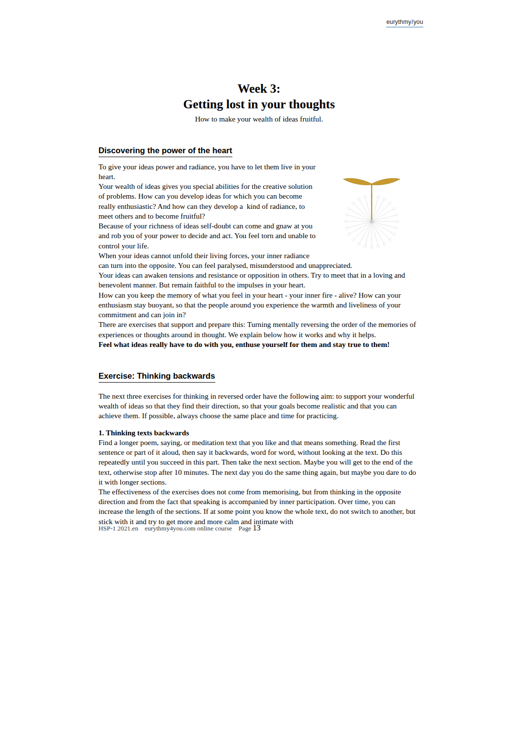eurythmy/you
Week 3:Getting lost in your thoughts
How to make your wealth of ideas fruitful.
Discovering the power of the heart
To give your ideas power and radiance, you have to let them live in your heart.
Your wealth of ideas gives you special abilities for the creative solution of problems. How can you develop ideas for which you can become really enthusiastic? And how can they develop a kind of radiance, to meet others and to become fruitful?
Because of your richness of ideas self-doubt can come and gnaw at you and rob you of your power to decide and act. You feel torn and unable to control your life.
When your ideas cannot unfold their living forces, your inner radiance can turn into the opposite. You can feel paralysed, misunderstood and unappreciated.
Your ideas can awaken tensions and resistance or opposition in others. Try to meet that in a loving and benevolent manner. But remain faithful to the impulses in your heart.
How can you keep the memory of what you feel in your heart - your inner fire - alive? How can your enthusiasm stay buoyant, so that the people around you experience the warmth and liveliness of your commitment and can join in?
There are exercises that support and prepare this: Turning mentally reversing the order of the memories of experiences or thoughts around in thought. We explain below how it works and why it helps.
Feel what ideas really have to do with you, enthuse yourself for them and stay true to them!
Exercise: Thinking backwards
The next three exercises for thinking in reversed order have the following aim: to support your wonderful wealth of ideas so that they find their direction, so that your goals become realistic and that you can achieve them. If possible, always choose the same place and time for practicing.
1. Thinking texts backwards
Find a longer poem, saying, or meditation text that you like and that means something. Read the first sentence or part of it aloud, then say it backwards, word for word, without looking at the text. Do this repeatedly until you succeed in this part. Then take the next section. Maybe you will get to the end of the text, otherwise stop after 10 minutes. The next day you do the same thing again, but maybe you dare to do it with longer sections.
The effectiveness of the exercises does not come from memorising, but from thinking in the opposite direction and from the fact that speaking is accompanied by inner participation. Over time, you can increase the length of the sections. If at some point you know the whole text, do not switch to another, but stick with it and try to get more and more calm and intimate with
HSP-1 2021.en eurythmy4you.com online course Page 13